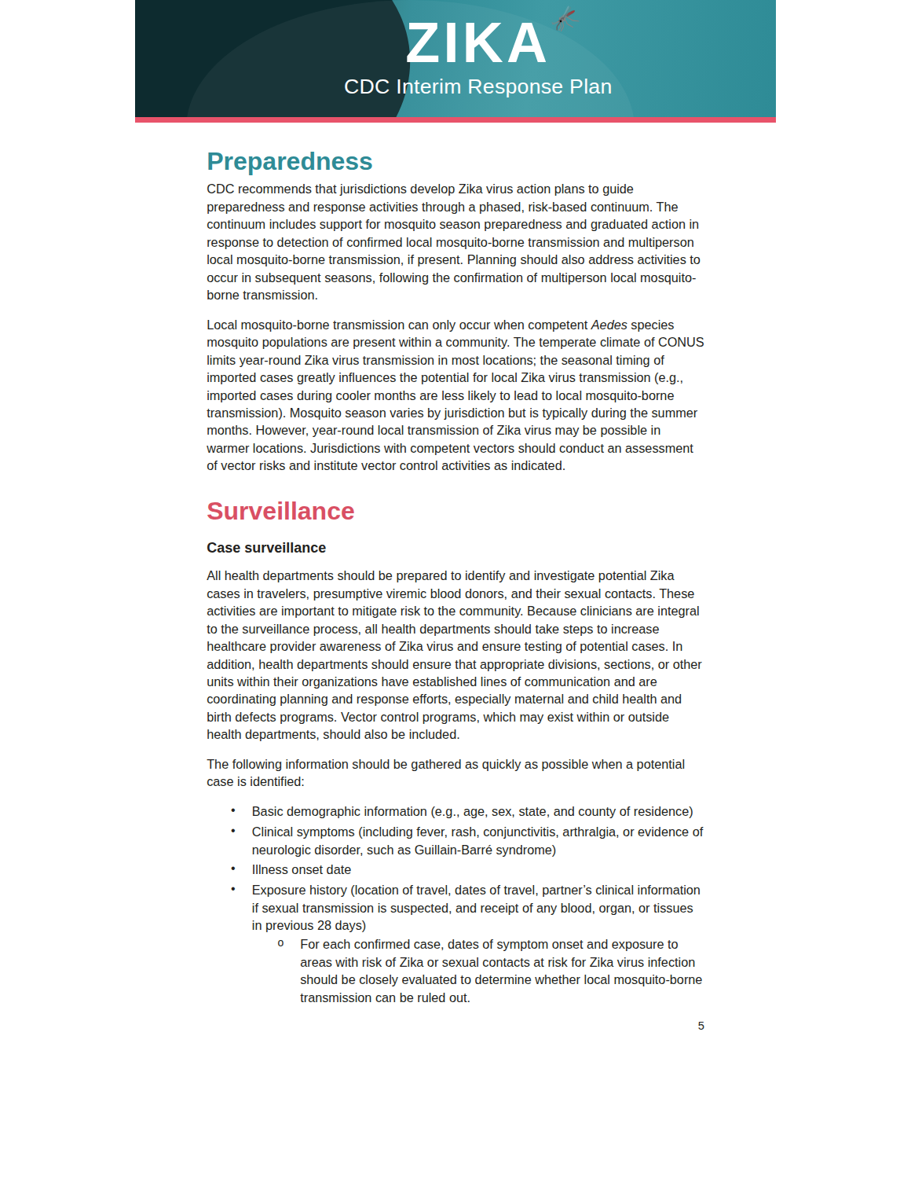ZIKA🦟
CDC Interim Response Plan
Preparedness
CDC recommends that jurisdictions develop Zika virus action plans to guide preparedness and response activities through a phased, risk-based continuum. The continuum includes support for mosquito season preparedness and graduated action in response to detection of confirmed local mosquito-borne transmission and multiperson local mosquito-borne transmission, if present. Planning should also address activities to occur in subsequent seasons, following the confirmation of multiperson local mosquito-borne transmission.
Local mosquito-borne transmission can only occur when competent Aedes species mosquito populations are present within a community. The temperate climate of CONUS limits year-round Zika virus transmission in most locations; the seasonal timing of imported cases greatly influences the potential for local Zika virus transmission (e.g., imported cases during cooler months are less likely to lead to local mosquito-borne transmission). Mosquito season varies by jurisdiction but is typically during the summer months. However, year-round local transmission of Zika virus may be possible in warmer locations. Jurisdictions with competent vectors should conduct an assessment of vector risks and institute vector control activities as indicated.
Surveillance
Case surveillance
All health departments should be prepared to identify and investigate potential Zika cases in travelers, presumptive viremic blood donors, and their sexual contacts. These activities are important to mitigate risk to the community. Because clinicians are integral to the surveillance process, all health departments should take steps to increase healthcare provider awareness of Zika virus and ensure testing of potential cases. In addition, health departments should ensure that appropriate divisions, sections, or other units within their organizations have established lines of communication and are coordinating planning and response efforts, especially maternal and child health and birth defects programs. Vector control programs, which may exist within or outside health departments, should also be included.
The following information should be gathered as quickly as possible when a potential case is identified:
Basic demographic information (e.g., age, sex, state, and county of residence)
Clinical symptoms (including fever, rash, conjunctivitis, arthralgia, or evidence of neurologic disorder, such as Guillain-Barré syndrome)
Illness onset date
Exposure history (location of travel, dates of travel, partner’s clinical information if sexual transmission is suspected, and receipt of any blood, organ, or tissues in previous 28 days)
For each confirmed case, dates of symptom onset and exposure to areas with risk of Zika or sexual contacts at risk for Zika virus infection should be closely evaluated to determine whether local mosquito-borne transmission can be ruled out.
5